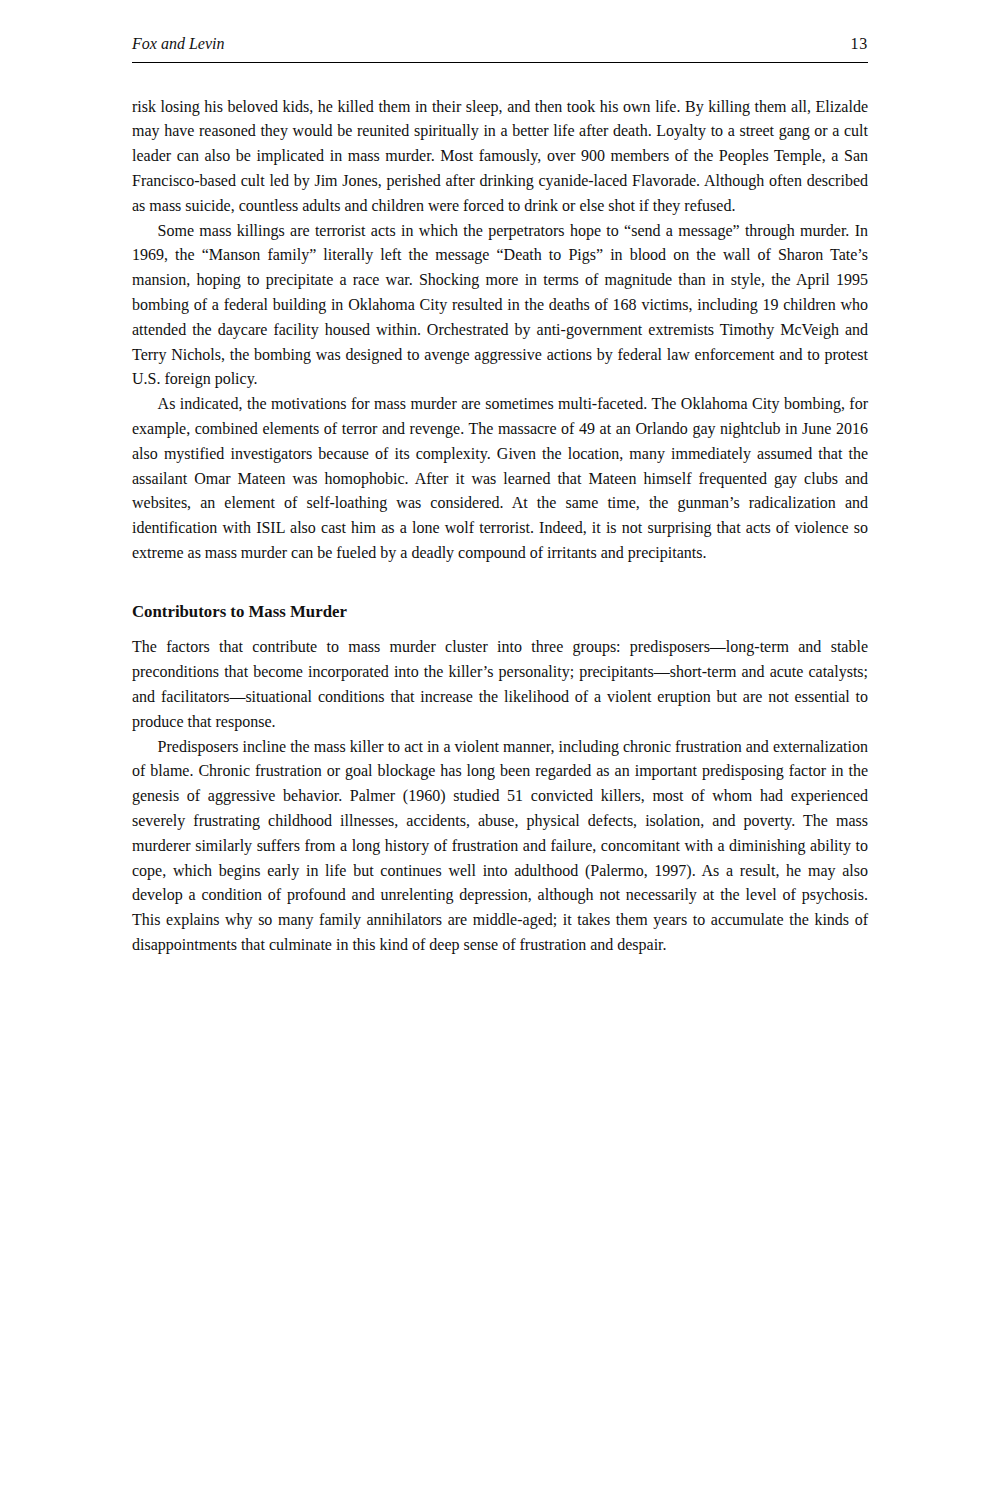Fox and Levin 13
risk losing his beloved kids, he killed them in their sleep, and then took his own life. By killing them all, Elizalde may have reasoned they would be reunited spiritually in a better life after death. Loyalty to a street gang or a cult leader can also be implicated in mass murder. Most famously, over 900 members of the Peoples Temple, a San Francisco-based cult led by Jim Jones, perished after drinking cyanide-laced Flavorade. Although often described as mass suicide, countless adults and children were forced to drink or else shot if they refused.
Some mass killings are terrorist acts in which the perpetrators hope to “send a message” through murder. In 1969, the “Manson family” literally left the message “Death to Pigs” in blood on the wall of Sharon Tate’s mansion, hoping to precipitate a race war. Shocking more in terms of magnitude than in style, the April 1995 bombing of a federal building in Oklahoma City resulted in the deaths of 168 victims, including 19 children who attended the daycare facility housed within. Orchestrated by anti-government extremists Timothy McVeigh and Terry Nichols, the bombing was designed to avenge aggressive actions by federal law enforcement and to protest U.S. foreign policy.
As indicated, the motivations for mass murder are sometimes multi-faceted. The Oklahoma City bombing, for example, combined elements of terror and revenge. The massacre of 49 at an Orlando gay nightclub in June 2016 also mystified investigators because of its complexity. Given the location, many immediately assumed that the assailant Omar Mateen was homophobic. After it was learned that Mateen himself frequented gay clubs and websites, an element of self-loathing was considered. At the same time, the gunman’s radicalization and identification with ISIL also cast him as a lone wolf terrorist. Indeed, it is not surprising that acts of violence so extreme as mass murder can be fueled by a deadly compound of irritants and precipitants.
Contributors to Mass Murder
The factors that contribute to mass murder cluster into three groups: predisposers—long-term and stable preconditions that become incorporated into the killer’s personality; precipitants—short-term and acute catalysts; and facilitators—situational conditions that increase the likelihood of a violent eruption but are not essential to produce that response.
Predisposers incline the mass killer to act in a violent manner, including chronic frustration and externalization of blame. Chronic frustration or goal blockage has long been regarded as an important predisposing factor in the genesis of aggressive behavior. Palmer (1960) studied 51 convicted killers, most of whom had experienced severely frustrating childhood illnesses, accidents, abuse, physical defects, isolation, and poverty. The mass murderer similarly suffers from a long history of frustration and failure, concomitant with a diminishing ability to cope, which begins early in life but continues well into adulthood (Palermo, 1997). As a result, he may also develop a condition of profound and unrelenting depression, although not necessarily at the level of psychosis. This explains why so many family annihilators are middle-aged; it takes them years to accumulate the kinds of disappointments that culminate in this kind of deep sense of frustration and despair.